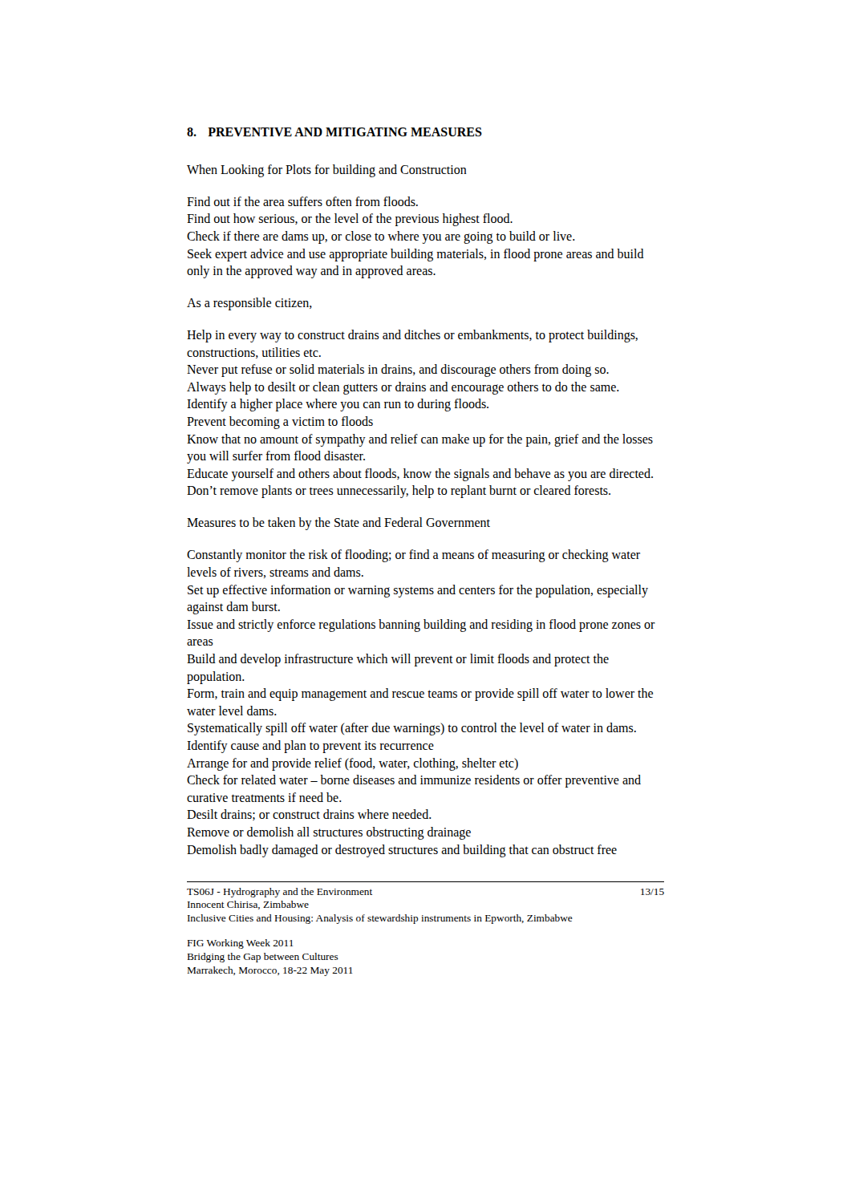8. PREVENTIVE AND MITIGATING MEASURES
When Looking for Plots for building and Construction
Find out if the area suffers often from floods.
Find out how serious, or the level of the previous highest flood.
Check if there are dams up, or close to where you are going to build or live.
Seek expert advice and use appropriate building materials, in flood prone areas and build only in the approved way and in approved areas.
As a responsible citizen,
Help in every way to construct drains and ditches or embankments, to protect buildings, constructions, utilities etc.
Never put refuse or solid materials in drains, and discourage others from doing so.
Always help to desilt or clean gutters or drains and encourage others to do the same.
Identify a higher place where you can run to during floods.
Prevent becoming a victim to floods
Know that no amount of sympathy and relief can make up for the pain, grief and the losses you will surfer from flood disaster.
Educate yourself and others about floods, know the signals and behave as you are directed.
Don’t remove plants or trees unnecessarily, help to replant burnt or cleared forests.
Measures to be taken by the State and Federal Government
Constantly monitor the risk of flooding; or find a means of measuring or checking water levels of rivers, streams and dams.
Set up effective information or warning systems and centers for the population, especially against dam burst.
Issue and strictly enforce regulations banning building and residing in flood prone zones or areas
Build and develop infrastructure which will prevent or limit floods and protect the population.
Form, train and equip management and rescue teams or provide spill off water to lower the water level dams.
Systematically spill off water (after due warnings) to control the level of water in dams.
Identify cause and plan to prevent its recurrence
Arrange for and provide relief (food, water, clothing, shelter etc)
Check for related water – borne diseases and immunize residents or offer preventive and curative treatments if need be.
Desilt drains; or construct drains where needed.
Remove or demolish all structures obstructing drainage
Demolish badly damaged or destroyed structures and building that can obstruct free
13/15
TS06J - Hydrography and the Environment
Innocent Chirisa, Zimbabwe
Inclusive Cities and Housing: Analysis of stewardship instruments in Epworth, Zimbabwe
FIG Working Week 2011
Bridging the Gap between Cultures
Marrakech, Morocco, 18-22 May 2011